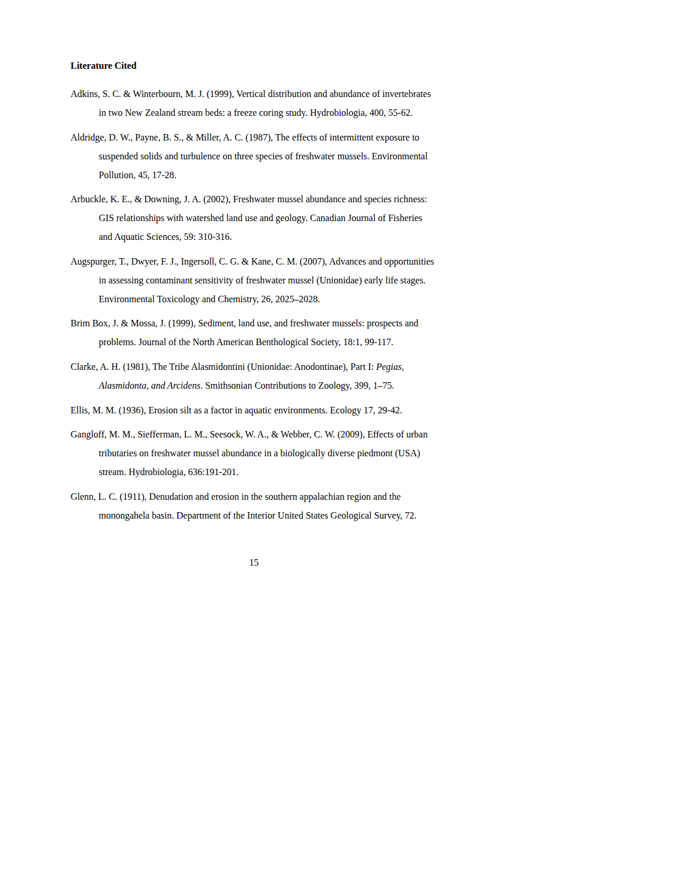Literature Cited
Adkins, S. C. & Winterbourn, M. J. (1999), Vertical distribution and abundance of invertebrates in two New Zealand stream beds: a freeze coring study. Hydrobiologia, 400, 55-62.
Aldridge, D. W., Payne, B. S., & Miller, A. C. (1987), The effects of intermittent exposure to suspended solids and turbulence on three species of freshwater mussels. Environmental Pollution, 45, 17-28.
Arbuckle, K. E., & Downing, J. A. (2002), Freshwater mussel abundance and species richness: GIS relationships with watershed land use and geology. Canadian Journal of Fisheries and Aquatic Sciences, 59: 310-316.
Augspurger, T., Dwyer, F. J., Ingersoll, C. G. & Kane, C. M. (2007), Advances and opportunities in assessing contaminant sensitivity of freshwater mussel (Unionidae) early life stages. Environmental Toxicology and Chemistry, 26, 2025–2028.
Brim Box, J. & Mossa, J. (1999), Sediment, land use, and freshwater mussels: prospects and problems. Journal of the North American Benthological Society, 18:1, 99-117.
Clarke, A. H. (1981), The Tribe Alasmidontini (Unionidae: Anodontinae), Part I: Pegias, Alasmidonta, and Arcidens. Smithsonian Contributions to Zoology, 399, 1–75.
Ellis, M. M. (1936), Erosion silt as a factor in aquatic environments. Ecology 17, 29-42.
Gangloff, M. M., Siefferman, L. M., Seesock, W. A., & Webber, C. W. (2009), Effects of urban tributaries on freshwater mussel abundance in a biologically diverse piedmont (USA) stream. Hydrobiologia, 636:191-201.
Glenn, L. C. (1911), Denudation and erosion in the southern appalachian region and the monongahela basin. Department of the Interior United States Geological Survey, 72.
15